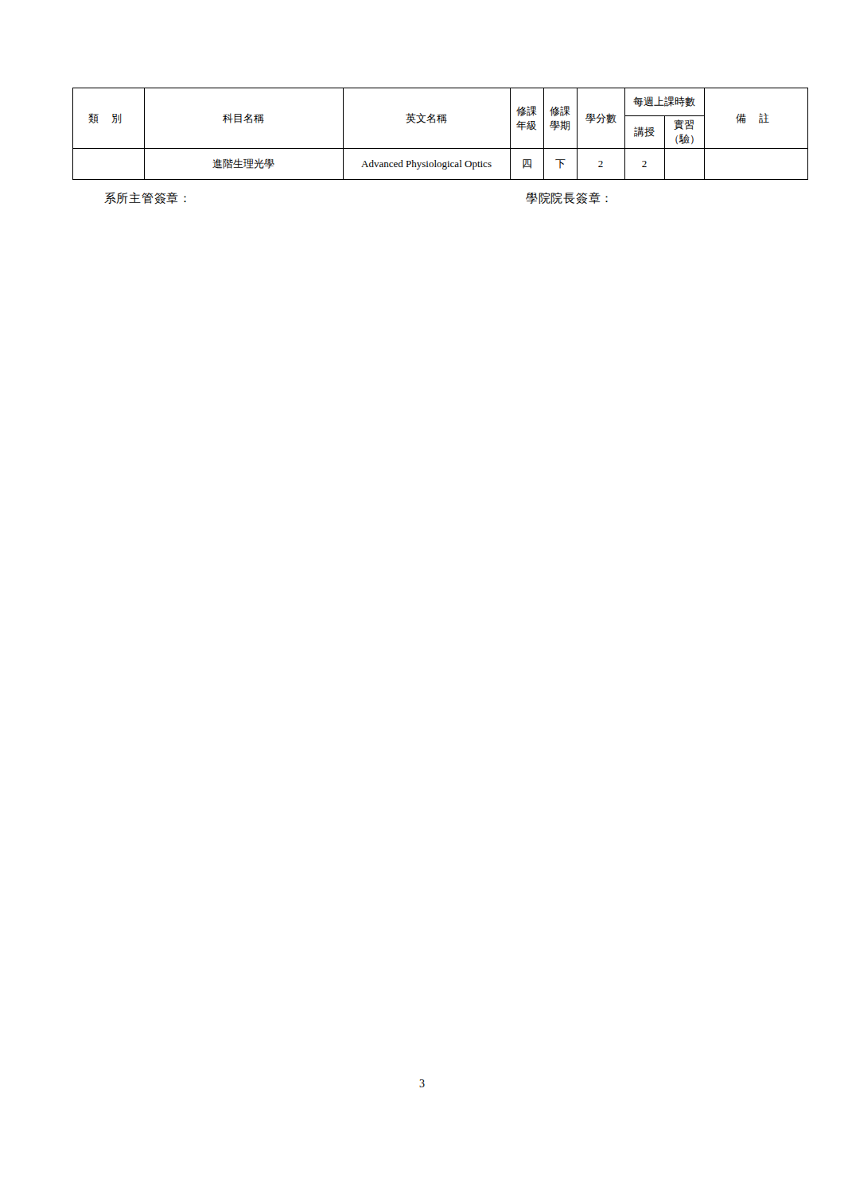| 類別 | 科目名稱 | 英文名稱 | 修課 年級 | 修課 學期 | 學分數 | 每週上課時數 | 備註 |
| --- | --- | --- | --- | --- | --- | --- | --- |
| 講授 | 實習 （驗） |
| | 進階生理光學 | Advanced Physiological Optics | 四 | 下 | 2 | 2 | | |
系所主管簽章：
學院院長簽章：
3